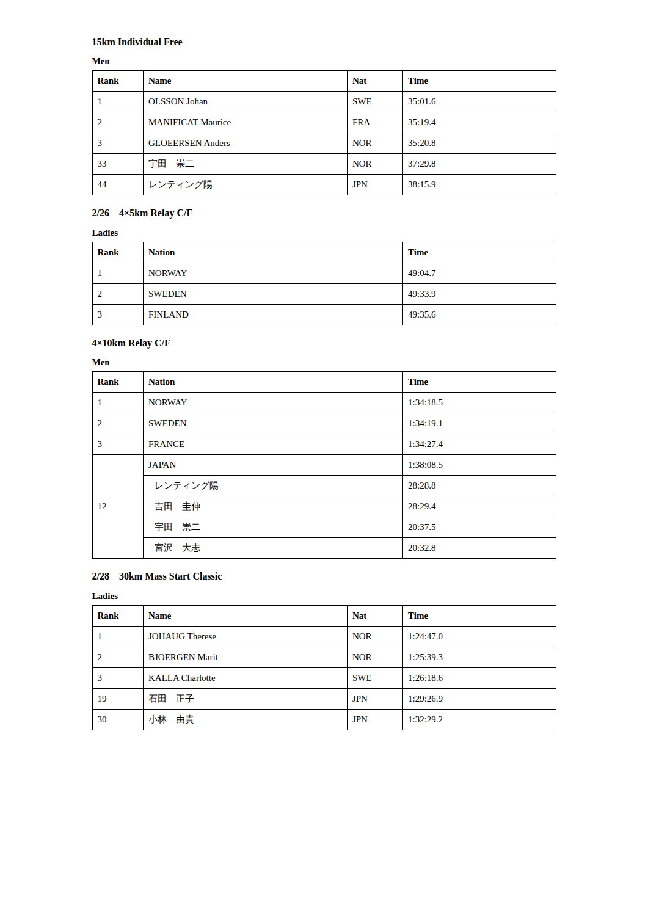15km Individual Free
Men
| Rank | Name | Nat | Time |
| --- | --- | --- | --- |
| 1 | OLSSON Johan | SWE | 35:01.6 |
| 2 | MANIFICAT Maurice | FRA | 35:19.4 |
| 3 | GLOEERSEN Anders | NOR | 35:20.8 |
| 33 | 宇田 崇二 | NOR | 37:29.8 |
| 44 | レンティング陽 | JPN | 38:15.9 |
2/26　4×5km Relay C/F
Ladies
| Rank | Nation | Time |
| --- | --- | --- |
| 1 | NORWAY | 49:04.7 |
| 2 | SWEDEN | 49:33.9 |
| 3 | FINLAND | 49:35.6 |
4×10km Relay C/F
Men
| Rank | Nation | Time |
| --- | --- | --- |
| 1 | NORWAY | 1:34:18.5 |
| 2 | SWEDEN | 1:34:19.1 |
| 3 | FRANCE | 1:34:27.4 |
| 12 | JAPAN | 1:38:08.5 |
| レンティング陽 | 28:28.8 |
| 吉田 圭伸 | 28:29.4 |
| 宇田 崇二 | 20:37.5 |
| 宮沢 大志 | 20:32.8 |
2/28　30km Mass Start Classic
Ladies
| Rank | Name | Nat | Time |
| --- | --- | --- | --- |
| 1 | JOHAUG Therese | NOR | 1:24:47.0 |
| 2 | BJOERGEN Marit | NOR | 1:25:39.3 |
| 3 | KALLA Charlotte | SWE | 1:26:18.6 |
| 19 | 石田 正子 | JPN | 1:29:26.9 |
| 30 | 小林 由貴 | JPN | 1:32:29.2 |